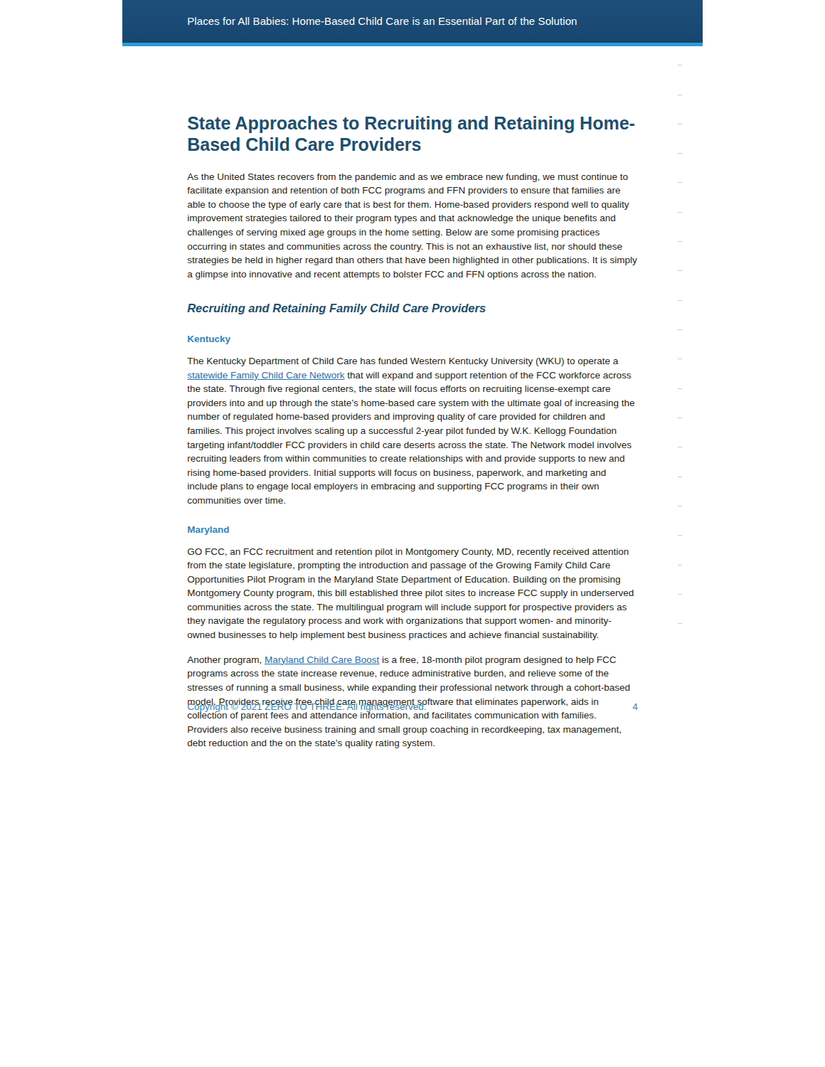Places for All Babies: Home-Based Child Care is an Essential Part of the Solution
State Approaches to Recruiting and Retaining Home-Based Child Care Providers
As the United States recovers from the pandemic and as we embrace new funding, we must continue to facilitate expansion and retention of both FCC programs and FFN providers to ensure that families are able to choose the type of early care that is best for them. Home-based providers respond well to quality improvement strategies tailored to their program types and that acknowledge the unique benefits and challenges of serving mixed age groups in the home setting. Below are some promising practices occurring in states and communities across the country. This is not an exhaustive list, nor should these strategies be held in higher regard than others that have been highlighted in other publications. It is simply a glimpse into innovative and recent attempts to bolster FCC and FFN options across the nation.
Recruiting and Retaining Family Child Care Providers
Kentucky
The Kentucky Department of Child Care has funded Western Kentucky University (WKU) to operate a statewide Family Child Care Network that will expand and support retention of the FCC workforce across the state. Through five regional centers, the state will focus efforts on recruiting license-exempt care providers into and up through the state’s home-based care system with the ultimate goal of increasing the number of regulated home-based providers and improving quality of care provided for children and families. This project involves scaling up a successful 2-year pilot funded by W.K. Kellogg Foundation targeting infant/toddler FCC providers in child care deserts across the state. The Network model involves recruiting leaders from within communities to create relationships with and provide supports to new and rising home-based providers. Initial supports will focus on business, paperwork, and marketing and include plans to engage local employers in embracing and supporting FCC programs in their own communities over time.
Maryland
GO FCC, an FCC recruitment and retention pilot in Montgomery County, MD, recently received attention from the state legislature, prompting the introduction and passage of the Growing Family Child Care Opportunities Pilot Program in the Maryland State Department of Education. Building on the promising Montgomery County program, this bill established three pilot sites to increase FCC supply in underserved communities across the state. The multilingual program will include support for prospective providers as they navigate the regulatory process and work with organizations that support women- and minority-owned businesses to help implement best business practices and achieve financial sustainability.
Another program, Maryland Child Care Boost is a free, 18-month pilot program designed to help FCC programs across the state increase revenue, reduce administrative burden, and relieve some of the stresses of running a small business, while expanding their professional network through a cohort-based model. Providers receive free child care management software that eliminates paperwork, aids in collection of parent fees and attendance information, and facilitates communication with families. Providers also receive business training and small group coaching in recordkeeping, tax management, debt reduction and the on the state’s quality rating system.
Copyright © 2021 ZERO TO THREE. All rights reserved.
4